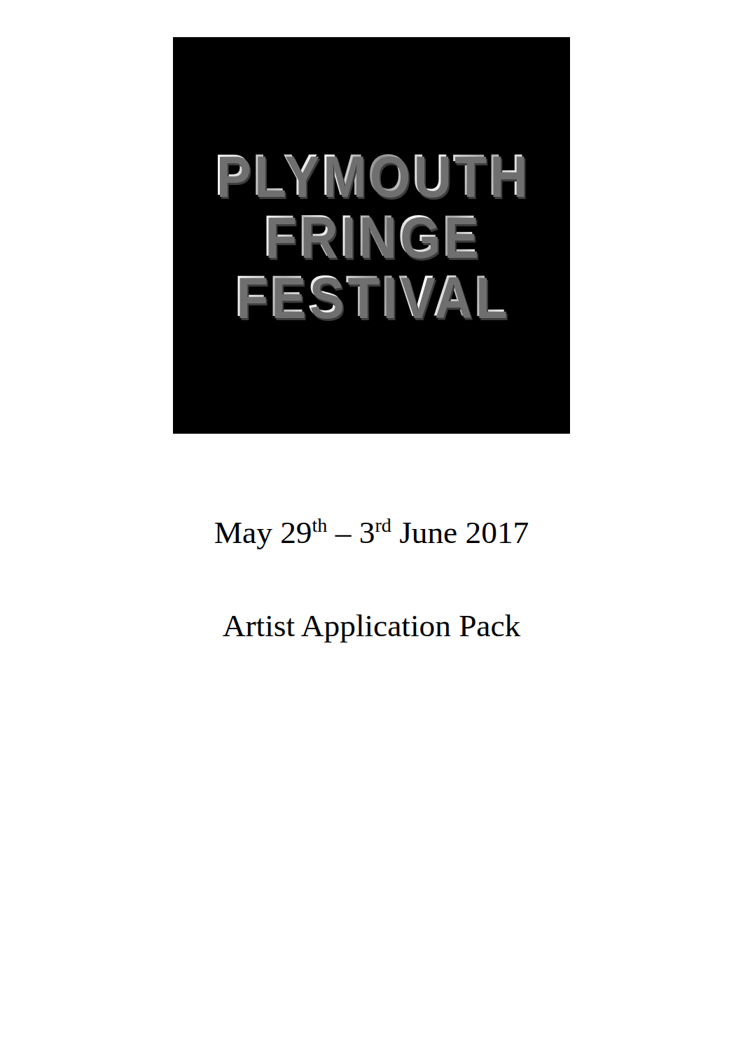Plymouth Fringe Festival
May 29th – 3rd June 2017 Artist Application Pack